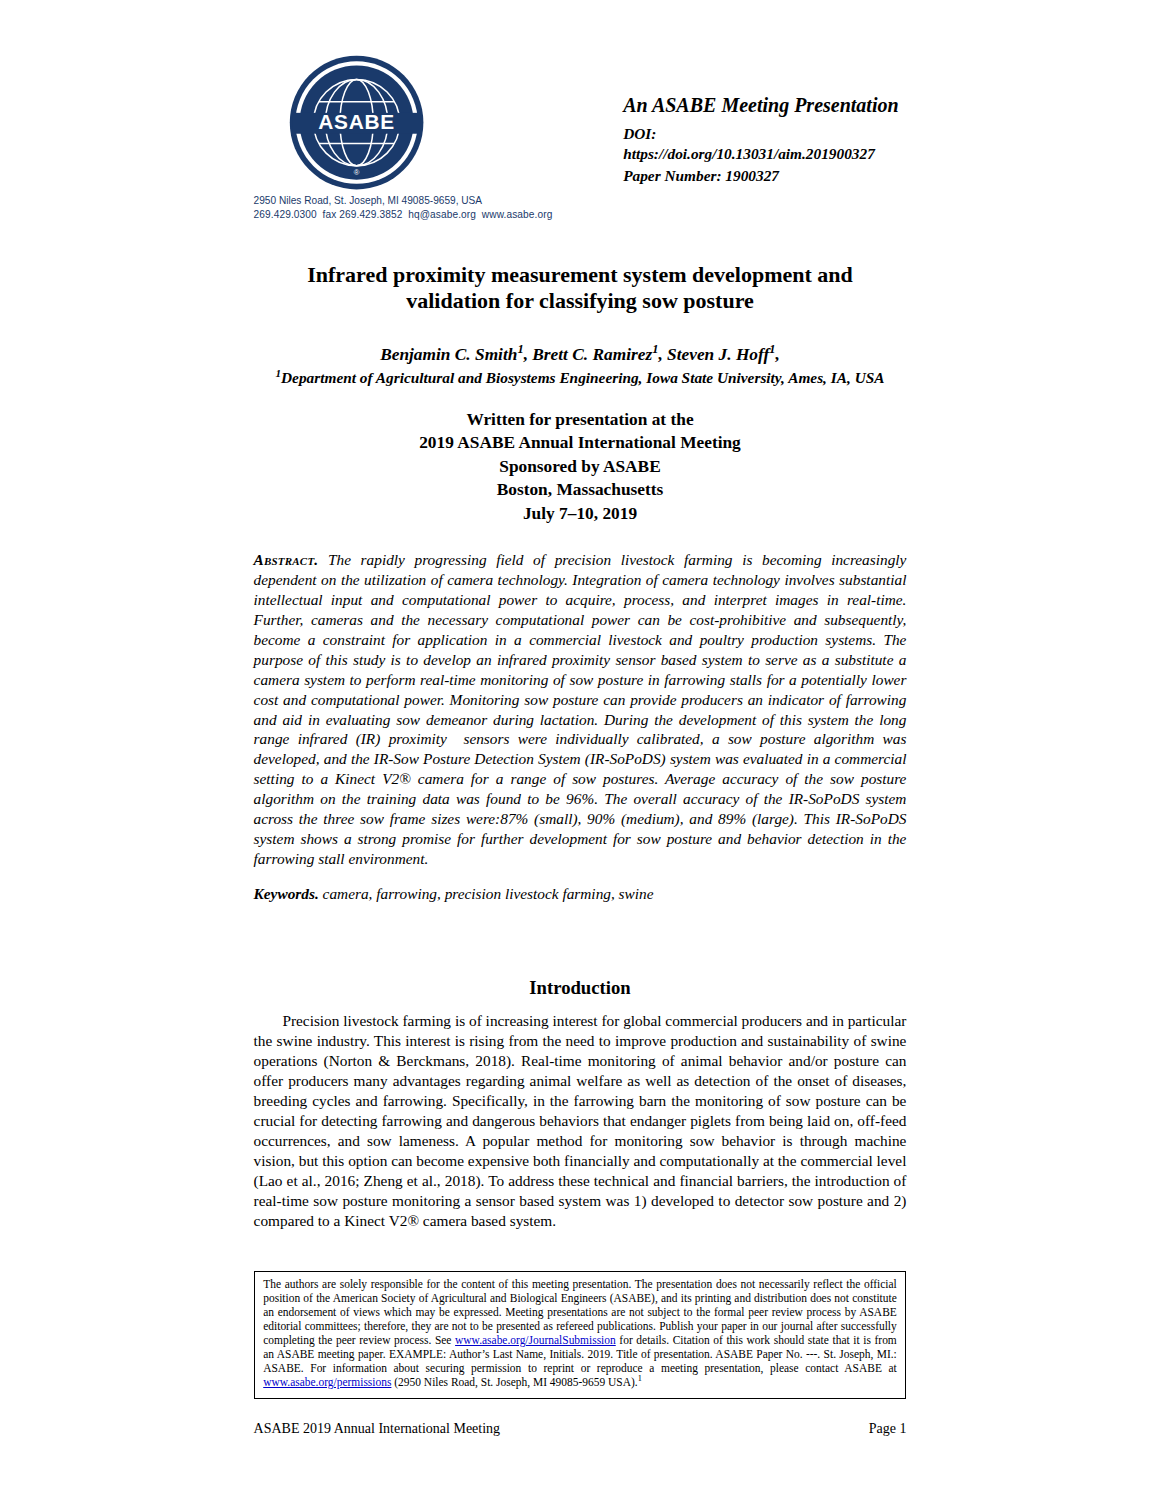ASABE logo ASABE ®
2950 Niles Road, St. Joseph, MI 49085-9659, USA
269.429.0300 fax 269.429.3852 hq@asabe.org www.asabe.org
An ASABE Meeting Presentation
DOI: https://doi.org/10.13031/aim.201900327
Paper Number: 1900327
Infrared proximity measurement system development and validation for classifying sow posture
Benjamin C. Smith1, Brett C. Ramirez1, Steven J. Hoff1,
1Department of Agricultural and Biosystems Engineering, Iowa State University, Ames, IA, USA
Written for presentation at the
2019 ASABE Annual International Meeting
Sponsored by ASABE
Boston, Massachusetts
July 7–10, 2019
Abstract. The rapidly progressing field of precision livestock farming is becoming increasingly dependent on the utilization of camera technology. Integration of camera technology involves substantial intellectual input and computational power to acquire, process, and interpret images in real-time. Further, cameras and the necessary computational power can be cost-prohibitive and subsequently, become a constraint for application in a commercial livestock and poultry production systems. The purpose of this study is to develop an infrared proximity sensor based system to serve as a substitute a camera system to perform real-time monitoring of sow posture in farrowing stalls for a potentially lower cost and computational power. Monitoring sow posture can provide producers an indicator of farrowing and aid in evaluating sow demeanor during lactation. During the development of this system the long range infrared (IR) proximity sensors were individually calibrated, a sow posture algorithm was developed, and the IR-Sow Posture Detection System (IR-SoPoDS) system was evaluated in a commercial setting to a Kinect V2® camera for a range of sow postures. Average accuracy of the sow posture algorithm on the training data was found to be 96%. The overall accuracy of the IR-SoPoDS system across the three sow frame sizes were:87% (small), 90% (medium), and 89% (large). This IR-SoPoDS system shows a strong promise for further development for sow posture and behavior detection in the farrowing stall environment.
Keywords. camera, farrowing, precision livestock farming, swine
Introduction
Precision livestock farming is of increasing interest for global commercial producers and in particular the swine industry. This interest is rising from the need to improve production and sustainability of swine operations (Norton & Berckmans, 2018). Real-time monitoring of animal behavior and/or posture can offer producers many advantages regarding animal welfare as well as detection of the onset of diseases, breeding cycles and farrowing. Specifically, in the farrowing barn the monitoring of sow posture can be crucial for detecting farrowing and dangerous behaviors that endanger piglets from being laid on, off-feed occurrences, and sow lameness. A popular method for monitoring sow behavior is through machine vision, but this option can become expensive both financially and computationally at the commercial level (Lao et al., 2016; Zheng et al., 2018). To address these technical and financial barriers, the introduction of real-time sow posture monitoring a sensor based system was 1) developed to detector sow posture and 2) compared to a Kinect V2® camera based system.
The authors are solely responsible for the content of this meeting presentation. The presentation does not necessarily reflect the official position of the American Society of Agricultural and Biological Engineers (ASABE), and its printing and distribution does not constitute an endorsement of views which may be expressed. Meeting presentations are not subject to the formal peer review process by ASABE editorial committees; therefore, they are not to be presented as refereed publications. Publish your paper in our journal after successfully completing the peer review process. See www.asabe.org/JournalSubmission for details. Citation of this work should state that it is from an ASABE meeting paper. EXAMPLE: Author’s Last Name, Initials. 2019. Title of presentation. ASABE Paper No. ---. St. Joseph, MI.: ASABE. For information about securing permission to reprint or reproduce a meeting presentation, please contact ASABE at www.asabe.org/permissions (2950 Niles Road, St. Joseph, MI 49085-9659 USA).1
ASABE 2019 Annual International Meeting
Page 1